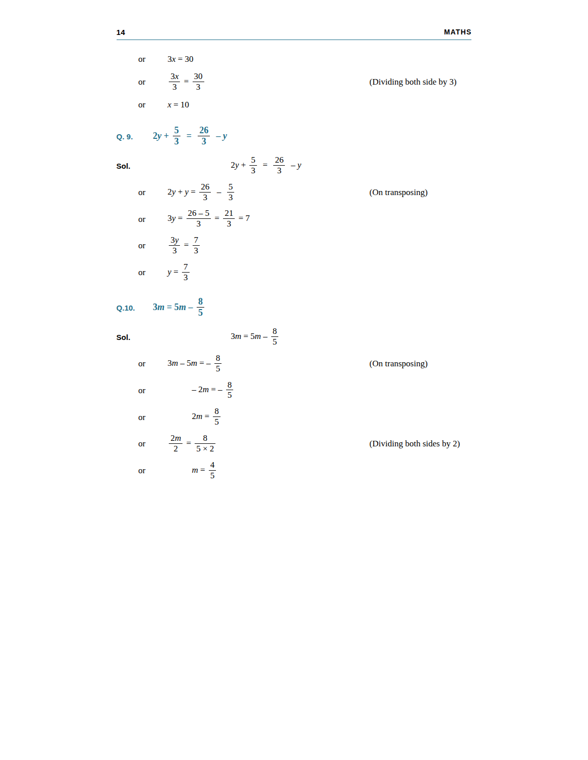14 MATHS
or
3x = 30
or
3x 3 = 303
(Dividing both side by 3)
or
x = 10
Q. 9.
2y + 53 = 263 – y
Sol.
2y + 53 = 263 – y
or
2y + y = 263 – 53
(On transposing)
or
3y = 26 – 53 = 213 = 7
or
3y 3 = 73
or
y = 73
Q.10.
3m = 5m – 85
Sol.
3m = 5m – 85
or
3m – 5m = – 85
(On transposing)
or
– 2m = – 85
or
2m = 85
or
2m 2 = 85 × 2
(Dividing both sides by 2)
or
m = 45